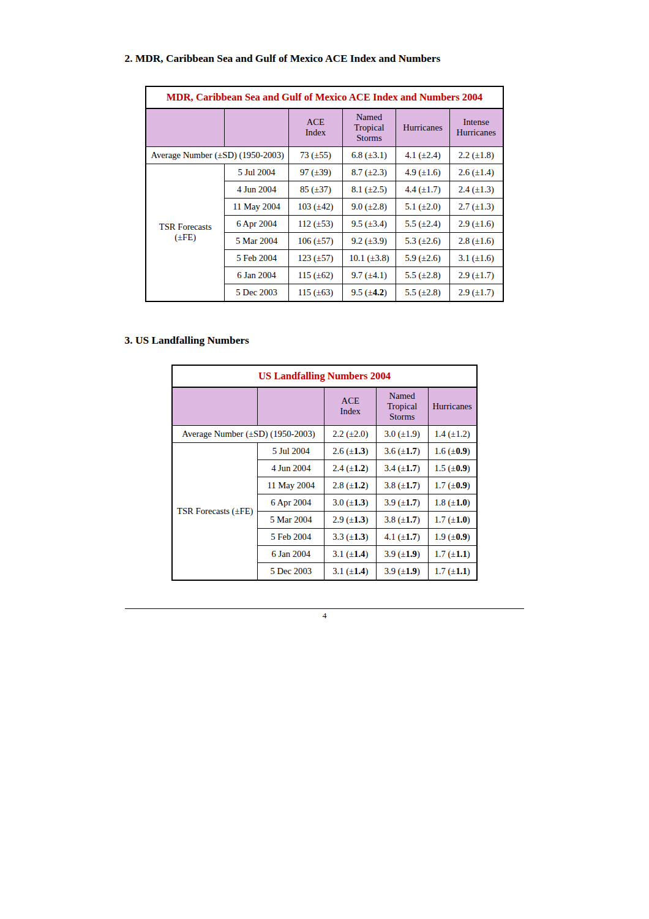2. MDR, Caribbean Sea and Gulf of Mexico ACE Index and Numbers
MDR, Caribbean Sea and Gulf of Mexico ACE Index and Numbers 2004
| | | ACE Index | Named Tropical Storms | Hurricanes | Intense Hurricanes |
| Average Number (±SD) (1950-2003) | 73 (±55) | 6.8 (±3.1) | 4.1 (±2.4) | 2.2 (±1.8) |
| TSR Forecasts (±FE) | 5 Jul 2004 | 97 (±39) | 8.7 (±2.3) | 4.9 (±1.6) | 2.6 (±1.4) |
| 4 Jun 2004 | 85 (±37) | 8.1 (±2.5) | 4.4 (±1.7) | 2.4 (±1.3) |
| 11 May 2004 | 103 (±42) | 9.0 (±2.8) | 5.1 (±2.0) | 2.7 (±1.3) |
| 6 Apr 2004 | 112 (±53) | 9.5 (±3.4) | 5.5 (±2.4) | 2.9 (±1.6) |
| 5 Mar 2004 | 106 (±57) | 9.2 (±3.9) | 5.3 (±2.6) | 2.8 (±1.6) |
| 5 Feb 2004 | 123 (±57) | 10.1 (±3.8) | 5.9 (±2.6) | 3.1 (±1.6) |
| 6 Jan 2004 | 115 (±62) | 9.7 (±4.1) | 5.5 (±2.8) | 2.9 (±1.7) |
| 5 Dec 2003 | 115 (±63) | 9.5 (± 4.2 ) | 5.5 (±2.8) | 2.9 (±1.7) |
3. US Landfalling Numbers
US Landfalling Numbers 2004
| | | ACE Index | Named Tropical Storms | Hurricanes |
| Average Number (±SD) (1950-2003) | 2.2 (±2.0) | 3.0 (±1.9) | 1.4 (±1.2) |
| TSR Forecasts (±FE) | 5 Jul 2004 | 2.6 (± 1.3 ) | 3.6 (± 1.7 ) | 1.6 (± 0.9 ) |
| 4 Jun 2004 | 2.4 (± 1.2 ) | 3.4 (± 1.7 ) | 1.5 (± 0.9 ) |
| 11 May 2004 | 2.8 (± 1.2 ) | 3.8 (± 1.7 ) | 1.7 (± 0.9 ) |
| 6 Apr 2004 | 3.0 (± 1.3 ) | 3.9 (± 1.7 ) | 1.8 (± 1.0 ) |
| 5 Mar 2004 | 2.9 (± 1.3 ) | 3.8 (± 1.7 ) | 1.7 (± 1.0 ) |
| 5 Feb 2004 | 3.3 (± 1.3 ) | 4.1 (± 1.7 ) | 1.9 (± 0.9 ) |
| 6 Jan 2004 | 3.1 (± 1.4 ) | 3.9 (± 1.9 ) | 1.7 (± 1.1 ) |
| 5 Dec 2003 | 3.1 (± 1.4 ) | 3.9 (± 1.9 ) | 1.7 (± 1.1 ) |
4